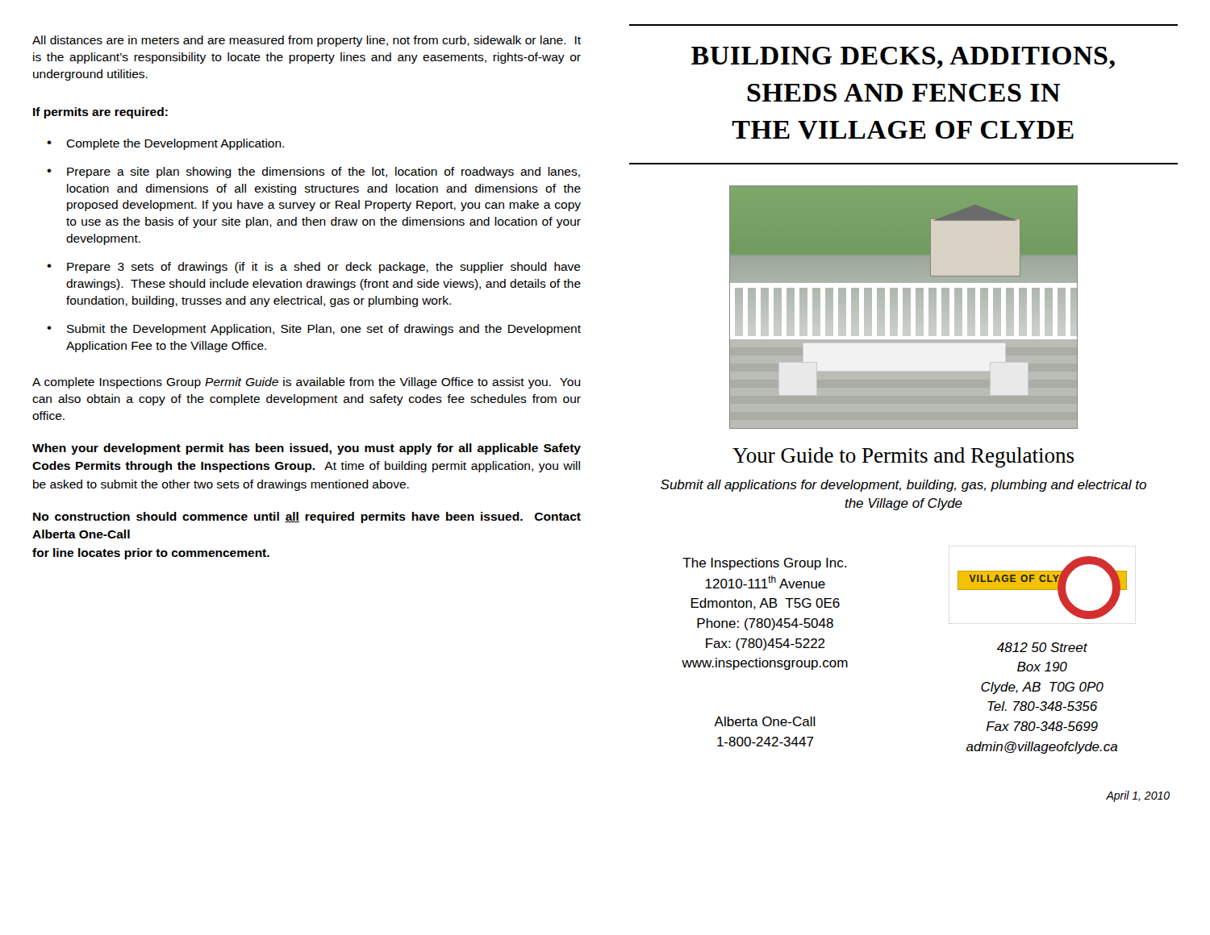All distances are in meters and are measured from property line, not from curb, sidewalk or lane. It is the applicant’s responsibility to locate the property lines and any easements, rights-of-way or underground utilities.
If permits are required:
Complete the Development Application.
Prepare a site plan showing the dimensions of the lot, location of roadways and lanes, location and dimensions of all existing structures and location and dimensions of the proposed development. If you have a survey or Real Property Report, you can make a copy to use as the basis of your site plan, and then draw on the dimensions and location of your development.
Prepare 3 sets of drawings (if it is a shed or deck package, the supplier should have drawings). These should include elevation drawings (front and side views), and details of the foundation, building, trusses and any electrical, gas or plumbing work.
Submit the Development Application, Site Plan, one set of drawings and the Development Application Fee to the Village Office.
A complete Inspections Group Permit Guide is available from the Village Office to assist you. You can also obtain a copy of the complete development and safety codes fee schedules from our office.
When your development permit has been issued, you must apply for all applicable Safety Codes Permits through the Inspections Group. At time of building permit application, you will be asked to submit the other two sets of drawings mentioned above.
No construction should commence until all required permits have been issued. Contact Alberta One-Call
for line locates prior to commencement.
BUILDING DECKS, ADDITIONS,
SHEDS AND FENCES IN
THE VILLAGE OF CLYDE
Your Guide to Permits and Regulations
Submit all applications for development, building, gas, plumbing and electrical to the Village of Clyde
The Inspections Group Inc.
12010-111th Avenue
Edmonton, AB T5G 0E6
Phone: (780)454-5048
Fax: (780)454-5222
www.inspectionsgroup.com
Alberta One-Call
1-800-242-3447
VILLAGE OF CLYDE
4812 50 Street
Box 190
Clyde, AB T0G 0P0
Tel. 780-348-5356
Fax 780-348-5699
admin@villageofclyde.ca
April 1, 2010